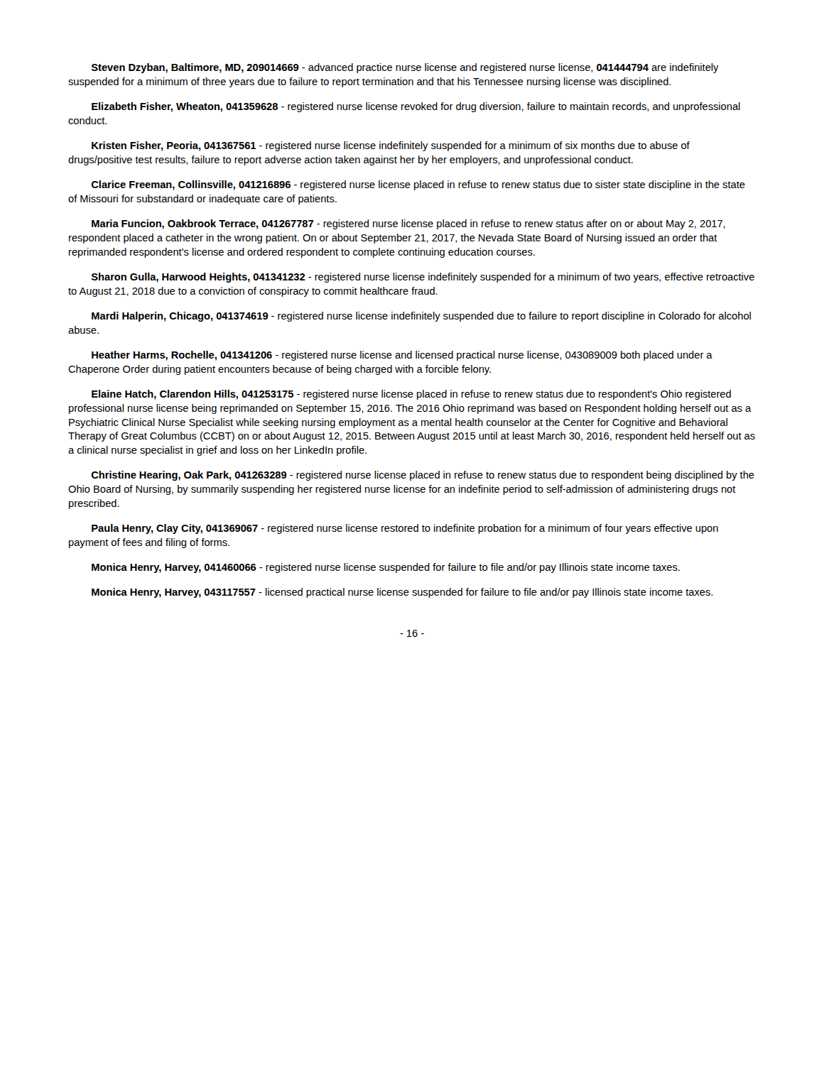Steven Dzyban, Baltimore, MD, 209014669 - advanced practice nurse license and registered nurse license, 041444794 are indefinitely suspended for a minimum of three years due to failure to report termination and that his Tennessee nursing license was disciplined.
Elizabeth Fisher, Wheaton, 041359628 - registered nurse license revoked for drug diversion, failure to maintain records, and unprofessional conduct.
Kristen Fisher, Peoria, 041367561 - registered nurse license indefinitely suspended for a minimum of six months due to abuse of drugs/positive test results, failure to report adverse action taken against her by her employers, and unprofessional conduct.
Clarice Freeman, Collinsville, 041216896 - registered nurse license placed in refuse to renew status due to sister state discipline in the state of Missouri for substandard or inadequate care of patients.
Maria Funcion, Oakbrook Terrace, 041267787 - registered nurse license placed in refuse to renew status after on or about May 2, 2017, respondent placed a catheter in the wrong patient. On or about September 21, 2017, the Nevada State Board of Nursing issued an order that reprimanded respondent's license and ordered respondent to complete continuing education courses.
Sharon Gulla, Harwood Heights, 041341232 - registered nurse license indefinitely suspended for a minimum of two years, effective retroactive to August 21, 2018 due to a conviction of conspiracy to commit healthcare fraud.
Mardi Halperin, Chicago, 041374619 - registered nurse license indefinitely suspended due to failure to report discipline in Colorado for alcohol abuse.
Heather Harms, Rochelle, 041341206 - registered nurse license and licensed practical nurse license, 043089009 both placed under a Chaperone Order during patient encounters because of being charged with a forcible felony.
Elaine Hatch, Clarendon Hills, 041253175 - registered nurse license placed in refuse to renew status due to respondent's Ohio registered professional nurse license being reprimanded on September 15, 2016. The 2016 Ohio reprimand was based on Respondent holding herself out as a Psychiatric Clinical Nurse Specialist while seeking nursing employment as a mental health counselor at the Center for Cognitive and Behavioral Therapy of Great Columbus (CCBT) on or about August 12, 2015. Between August 2015 until at least March 30, 2016, respondent held herself out as a clinical nurse specialist in grief and loss on her LinkedIn profile.
Christine Hearing, Oak Park, 041263289 - registered nurse license placed in refuse to renew status due to respondent being disciplined by the Ohio Board of Nursing, by summarily suspending her registered nurse license for an indefinite period to self-admission of administering drugs not prescribed.
Paula Henry, Clay City, 041369067 - registered nurse license restored to indefinite probation for a minimum of four years effective upon payment of fees and filing of forms.
Monica Henry, Harvey, 041460066 - registered nurse license suspended for failure to file and/or pay Illinois state income taxes.
Monica Henry, Harvey, 043117557 - licensed practical nurse license suspended for failure to file and/or pay Illinois state income taxes.
- 16 -